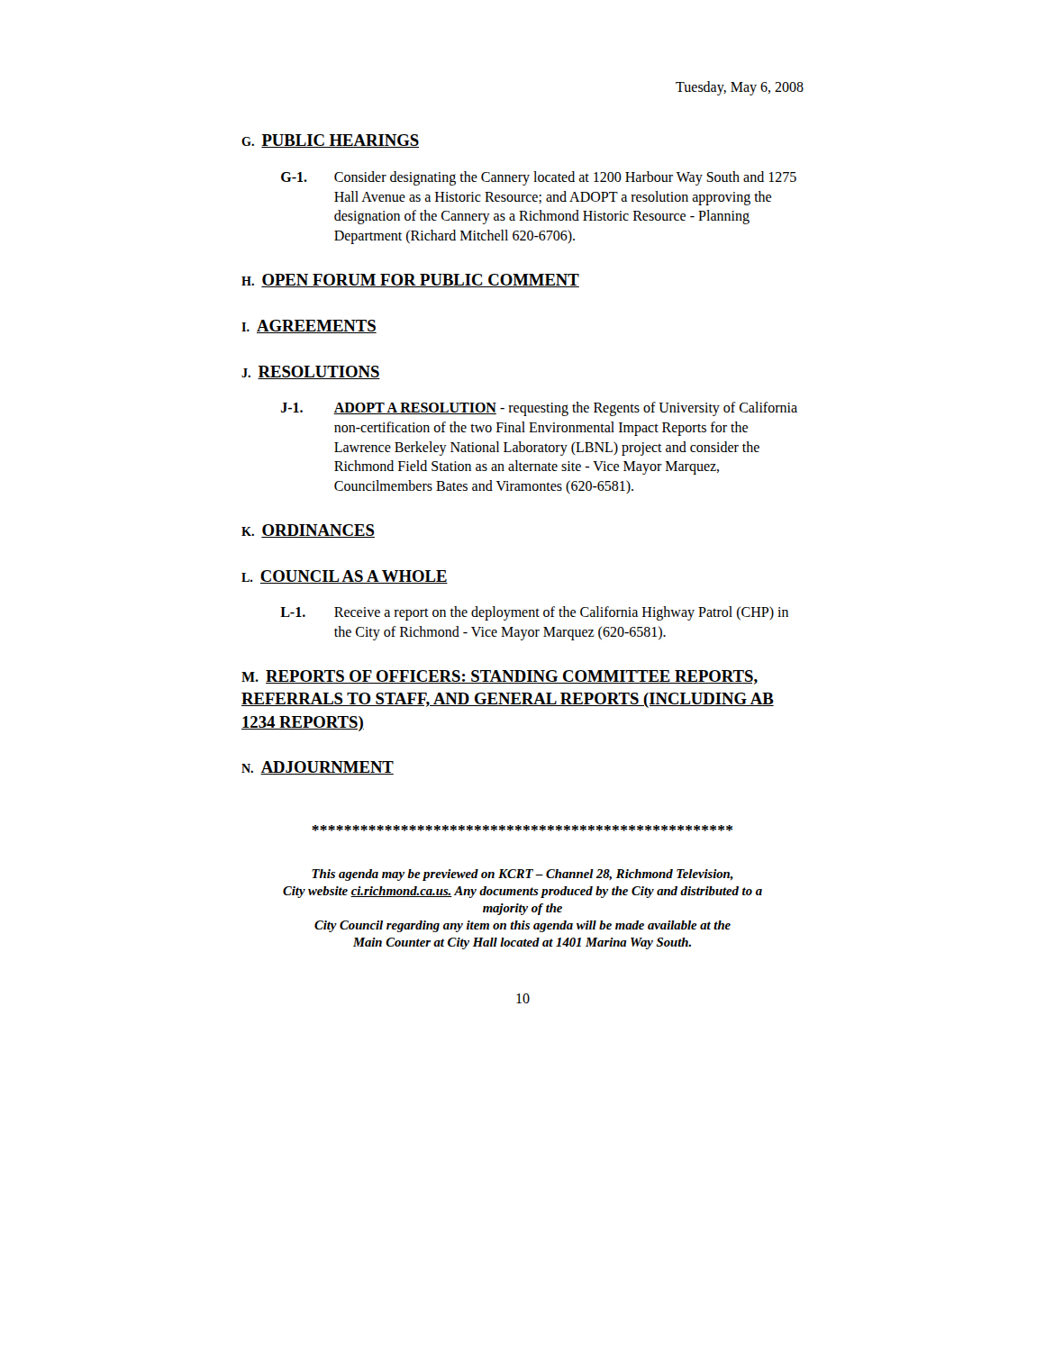Tuesday, May 6, 2008
G. PUBLIC HEARINGS
G-1.
Consider designating the Cannery located at 1200 Harbour Way South and 1275 Hall Avenue as a Historic Resource; and ADOPT a resolution approving the designation of the Cannery as a Richmond Historic Resource - Planning Department (Richard Mitchell 620-6706).
H. OPEN FORUM FOR PUBLIC COMMENT
I. AGREEMENTS
J. RESOLUTIONS
J-1.
ADOPT A RESOLUTION - requesting the Regents of University of California non-certification of the two Final Environmental Impact Reports for the Lawrence Berkeley National Laboratory (LBNL) project and consider the Richmond Field Station as an alternate site - Vice Mayor Marquez, Councilmembers Bates and Viramontes (620-6581).
K. ORDINANCES
L. COUNCIL AS A WHOLE
L-1.
Receive a report on the deployment of the California Highway Patrol (CHP) in the City of Richmond - Vice Mayor Marquez (620-6581).
M. REPORTS OF OFFICERS: STANDING COMMITTEE REPORTS, REFERRALS TO STAFF, AND GENERAL REPORTS (INCLUDING AB 1234 REPORTS)
N. ADJOURNMENT
****************************************************
This agenda may be previewed on KCRT – Channel 28, Richmond Television,
City website ci.richmond.ca.us. Any documents produced by the City and distributed to a majority of the
City Council regarding any item on this agenda will be made available at the
Main Counter at City Hall located at 1401 Marina Way South.
10